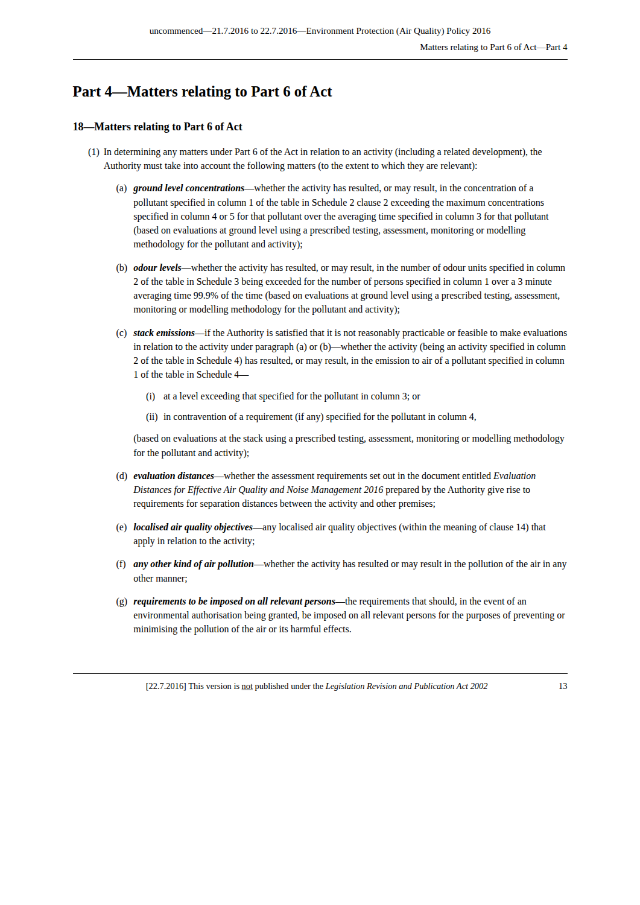uncommenced—21.7.2016 to 22.7.2016—Environment Protection (Air Quality) Policy 2016
Matters relating to Part 6 of Act—Part 4
Part 4—Matters relating to Part 6 of Act
18—Matters relating to Part 6 of Act
(1)
In determining any matters under Part 6 of the Act in relation to an activity (including a related development), the Authority must take into account the following matters (to the extent to which they are relevant):
(a) ground level concentrations—whether the activity has resulted, or may result, in the concentration of a pollutant specified in column 1 of the table in Schedule 2 clause 2 exceeding the maximum concentrations specified in column 4 or 5 for that pollutant over the averaging time specified in column 3 for that pollutant (based on evaluations at ground level using a prescribed testing, assessment, monitoring or modelling methodology for the pollutant and activity);
(b) odour levels—whether the activity has resulted, or may result, in the number of odour units specified in column 2 of the table in Schedule 3 being exceeded for the number of persons specified in column 1 over a 3 minute averaging time 99.9% of the time (based on evaluations at ground level using a prescribed testing, assessment, monitoring or modelling methodology for the pollutant and activity);
(c) stack emissions—if the Authority is satisfied that it is not reasonably practicable or feasible to make evaluations in relation to the activity under paragraph (a) or (b)—whether the activity (being an activity specified in column 2 of the table in Schedule 4) has resulted, or may result, in the emission to air of a pollutant specified in column 1 of the table in Schedule 4—
(i) at a level exceeding that specified for the pollutant in column 3; or
(ii) in contravention of a requirement (if any) specified for the pollutant in column 4,
(based on evaluations at the stack using a prescribed testing, assessment, monitoring or modelling methodology for the pollutant and activity);
(d) evaluation distances—whether the assessment requirements set out in the document entitled Evaluation Distances for Effective Air Quality and Noise Management 2016 prepared by the Authority give rise to requirements for separation distances between the activity and other premises;
(e) localised air quality objectives—any localised air quality objectives (within the meaning of clause 14) that apply in relation to the activity;
(f) any other kind of air pollution—whether the activity has resulted or may result in the pollution of the air in any other manner;
(g) requirements to be imposed on all relevant persons—the requirements that should, in the event of an environmental authorisation being granted, be imposed on all relevant persons for the purposes of preventing or minimising the pollution of the air or its harmful effects.
[22.7.2016] This version is not published under the Legislation Revision and Publication Act 2002
13